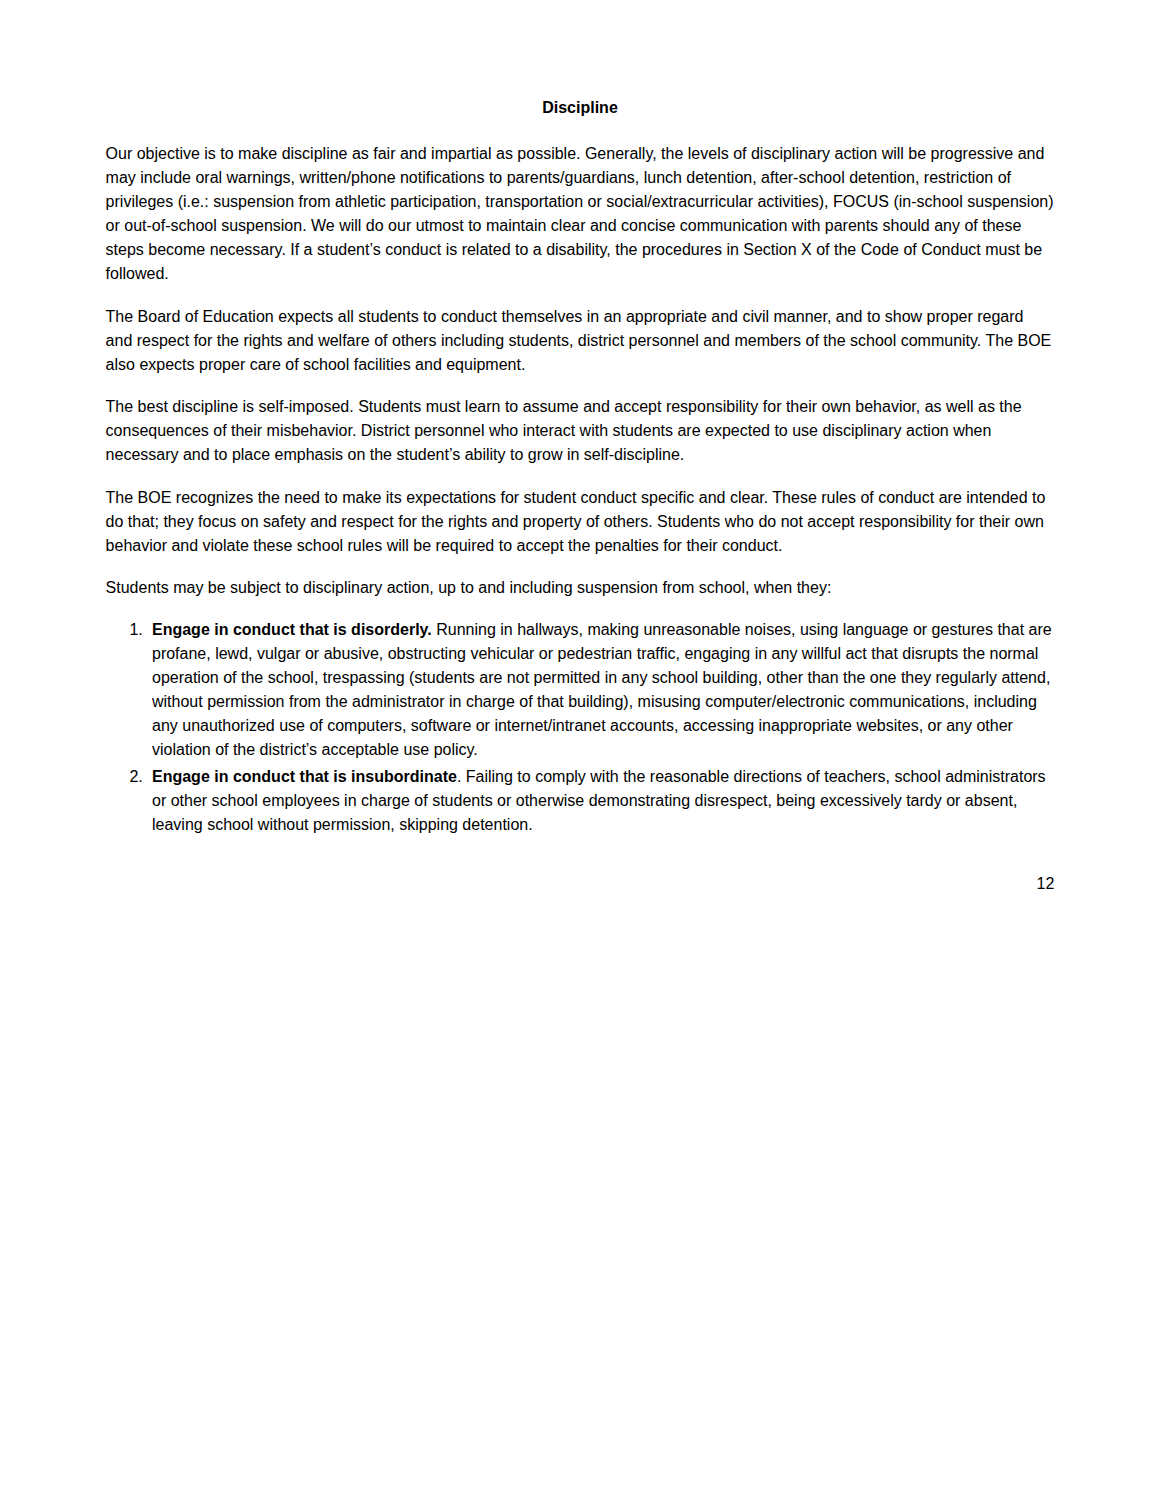Discipline
Our objective is to make discipline as fair and impartial as possible. Generally, the levels of disciplinary action will be progressive and may include oral warnings, written/phone notifications to parents/guardians, lunch detention, after-school detention, restriction of privileges (i.e.: suspension from athletic participation, transportation or social/extracurricular activities), FOCUS (in-school suspension) or out-of-school suspension. We will do our utmost to maintain clear and concise communication with parents should any of these steps become necessary. If a student’s conduct is related to a disability, the procedures in Section X of the Code of Conduct must be followed.
The Board of Education expects all students to conduct themselves in an appropriate and civil manner, and to show proper regard and respect for the rights and welfare of others including students, district personnel and members of the school community. The BOE also expects proper care of school facilities and equipment.
The best discipline is self-imposed. Students must learn to assume and accept responsibility for their own behavior, as well as the consequences of their misbehavior. District personnel who interact with students are expected to use disciplinary action when necessary and to place emphasis on the student’s ability to grow in self-discipline.
The BOE recognizes the need to make its expectations for student conduct specific and clear. These rules of conduct are intended to do that; they focus on safety and respect for the rights and property of others. Students who do not accept responsibility for their own behavior and violate these school rules will be required to accept the penalties for their conduct.
Students may be subject to disciplinary action, up to and including suspension from school, when they:
Engage in conduct that is disorderly. Running in hallways, making unreasonable noises, using language or gestures that are profane, lewd, vulgar or abusive, obstructing vehicular or pedestrian traffic, engaging in any willful act that disrupts the normal operation of the school, trespassing (students are not permitted in any school building, other than the one they regularly attend, without permission from the administrator in charge of that building), misusing computer/electronic communications, including any unauthorized use of computers, software or internet/intranet accounts, accessing inappropriate websites, or any other violation of the district’s acceptable use policy.
Engage in conduct that is insubordinate. Failing to comply with the reasonable directions of teachers, school administrators or other school employees in charge of students or otherwise demonstrating disrespect, being excessively tardy or absent, leaving school without permission, skipping detention.
12